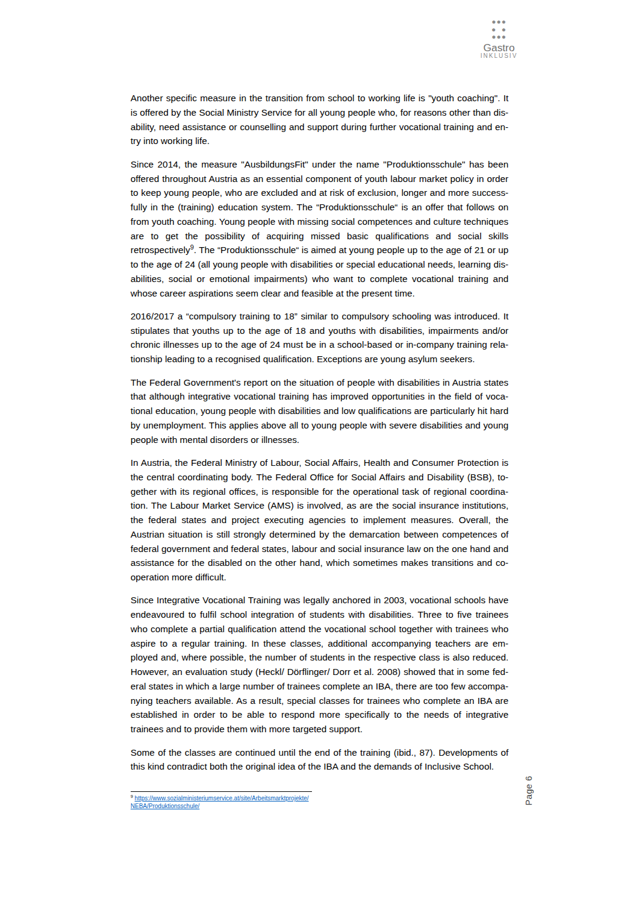●●●
● ●
●●●
GastroINKLUSIV
Another specific measure in the transition from school to working life is "youth coaching". It is offered by the Social Ministry Service for all young people who, for reasons other than disability, need assistance or counselling and support during further vocational training and entry into working life.
Since 2014, the measure "AusbildungsFit" under the name "Produktionsschule" has been offered throughout Austria as an essential component of youth labour market policy in order to keep young people, who are excluded and at risk of exclusion, longer and more successfully in the (training) education system. The “Produktionsschule“ is an offer that follows on from youth coaching. Young people with missing social competences and culture techniques are to get the possibility of acquiring missed basic qualifications and social skills retrospectively9. The “Produktionsschule“ is aimed at young people up to the age of 21 or up to the age of 24 (all young people with disabilities or special educational needs, learning disabilities, social or emotional impairments) who want to complete vocational training and whose career aspirations seem clear and feasible at the present time.
2016/2017 a “compulsory training to 18” similar to compulsory schooling was introduced. It stipulates that youths up to the age of 18 and youths with disabilities, impairments and/or chronic illnesses up to the age of 24 must be in a school-based or in-company training relationship leading to a recognised qualification. Exceptions are young asylum seekers.
The Federal Government's report on the situation of people with disabilities in Austria states that although integrative vocational training has improved opportunities in the field of vocational education, young people with disabilities and low qualifications are particularly hit hard by unemployment. This applies above all to young people with severe disabilities and young people with mental disorders or illnesses.
In Austria, the Federal Ministry of Labour, Social Affairs, Health and Consumer Protection is the central coordinating body. The Federal Office for Social Affairs and Disability (BSB), together with its regional offices, is responsible for the operational task of regional coordination. The Labour Market Service (AMS) is involved, as are the social insurance institutions, the federal states and project executing agencies to implement measures. Overall, the Austrian situation is still strongly determined by the demarcation between competences of federal government and federal states, labour and social insurance law on the one hand and assistance for the disabled on the other hand, which sometimes makes transitions and cooperation more difficult.
Since Integrative Vocational Training was legally anchored in 2003, vocational schools have endeavoured to fulfil school integration of students with disabilities. Three to five trainees who complete a partial qualification attend the vocational school together with trainees who aspire to a regular training. In these classes, additional accompanying teachers are employed and, where possible, the number of students in the respective class is also reduced. However, an evaluation study (Heckl/ Dörflinger/ Dorr et al. 2008) showed that in some federal states in which a large number of trainees complete an IBA, there are too few accompanying teachers available. As a result, special classes for trainees who complete an IBA are established in order to be able to respond more specifically to the needs of integrative trainees and to provide them with more targeted support.
Some of the classes are continued until the end of the training (ibid., 87). Developments of this kind contradict both the original idea of the IBA and the demands of Inclusive School.
9 https://www.sozialministeriumservice.at/site/Arbeitsmarktprojekte/NEBA/Produktionsschule/
Page 6